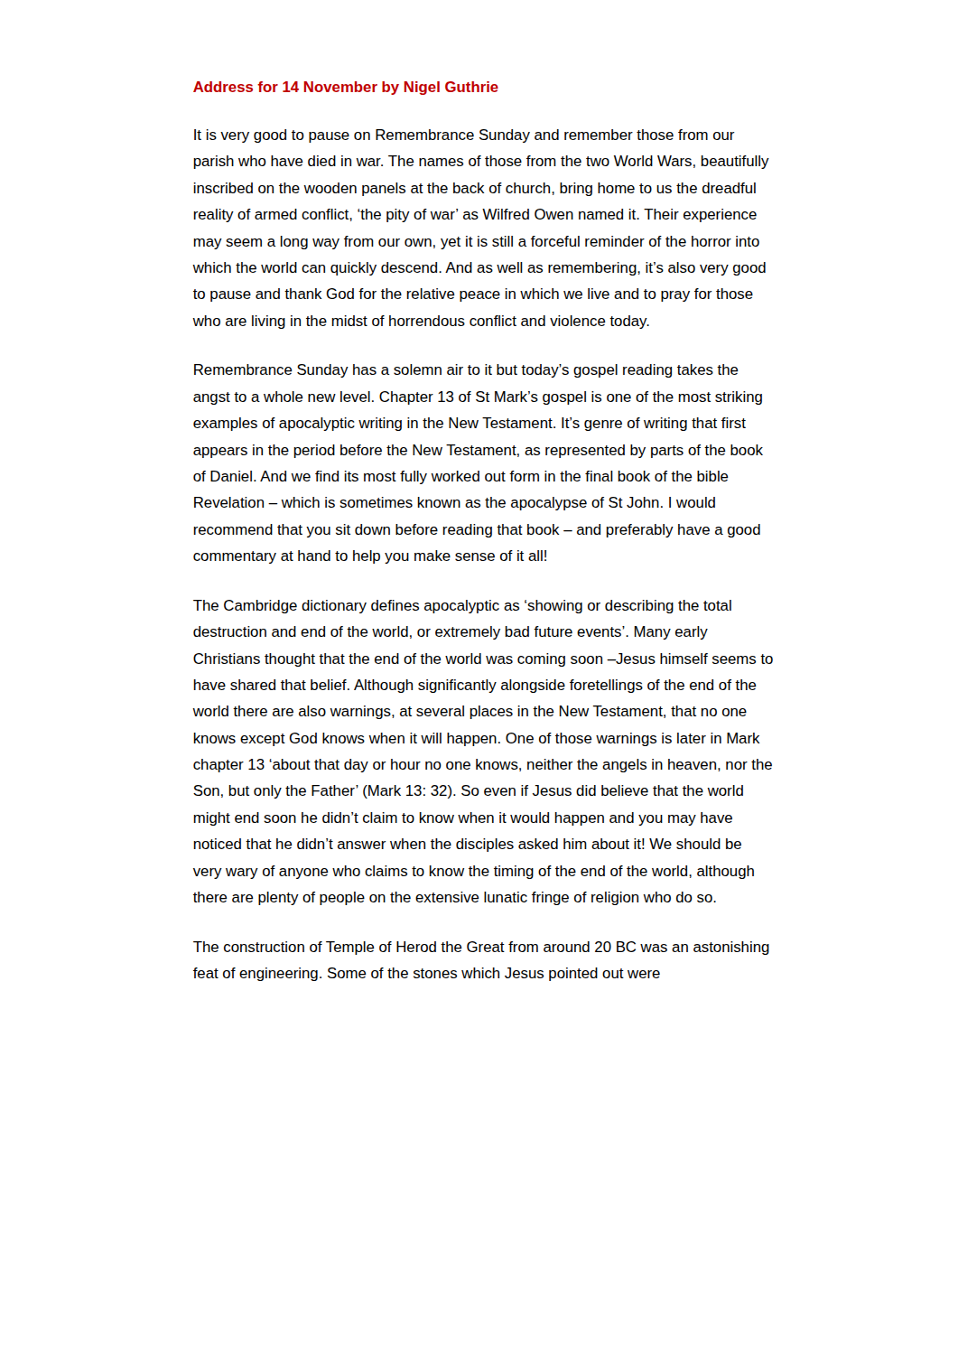Address for 14 November by Nigel Guthrie
It is very good to pause on Remembrance Sunday and remember those from our parish who have died in war. The names of those from the two World Wars, beautifully inscribed on the wooden panels at the back of church, bring home to us the dreadful reality of armed conflict, ‘the pity of war’ as Wilfred Owen named it. Their experience may seem a long way from our own, yet it is still a forceful reminder of the horror into which the world can quickly descend. And as well as remembering, it’s also very good to pause and thank God for the relative peace in which we live and to pray for those who are living in the midst of horrendous conflict and violence today.
Remembrance Sunday has a solemn air to it but today’s gospel reading takes the angst to a whole new level. Chapter 13 of St Mark’s gospel is one of the most striking examples of apocalyptic writing in the New Testament. It’s genre of writing that first appears in the period before the New Testament, as represented by parts of the book of Daniel. And we find its most fully worked out form in the final book of the bible Revelation – which is sometimes known as the apocalypse of St John. I would recommend that you sit down before reading that book – and preferably have a good commentary at hand to help you make sense of it all!
The Cambridge dictionary defines apocalyptic as ‘showing or describing the total destruction and end of the world, or extremely bad future events’. Many early Christians thought that the end of the world was coming soon –Jesus himself seems to have shared that belief. Although significantly alongside foretellings of the end of the world there are also warnings, at several places in the New Testament, that no one knows except God knows when it will happen. One of those warnings is later in Mark chapter 13 ‘about that day or hour no one knows, neither the angels in heaven, nor the Son, but only the Father’ (Mark 13: 32). So even if Jesus did believe that the world might end soon he didn’t claim to know when it would happen and you may have noticed that he didn’t answer when the disciples asked him about it! We should be very wary of anyone who claims to know the timing of the end of the world, although there are plenty of people on the extensive lunatic fringe of religion who do so.
The construction of Temple of Herod the Great from around 20 BC was an astonishing feat of engineering. Some of the stones which Jesus pointed out were